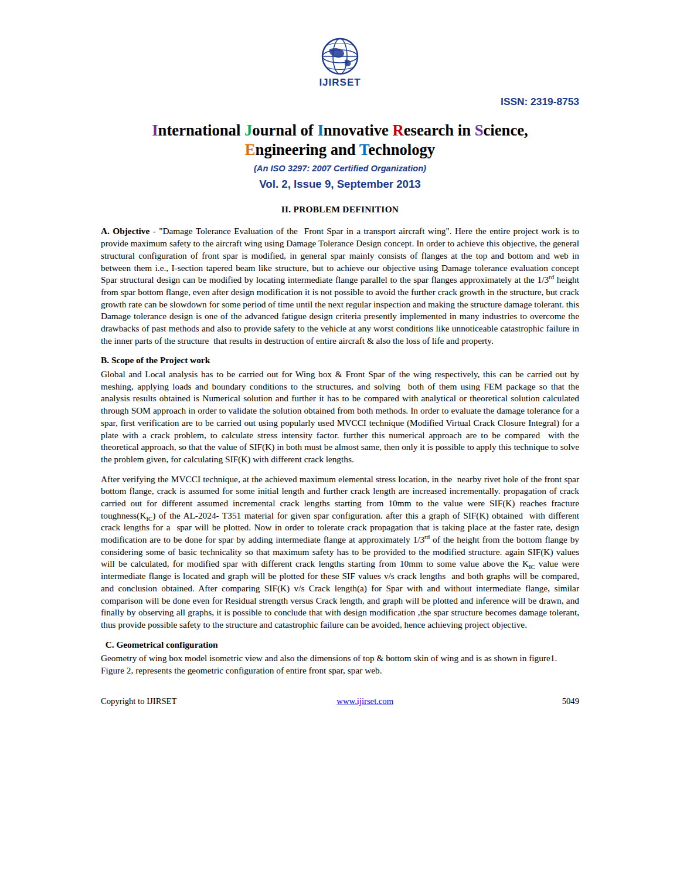IJIRSET
ISSN: 2319-8753
International Journal of Innovative Research in Science,
Engineering and Technology
(An ISO 3297: 2007 Certified Organization)
Vol. 2, Issue 9, September 2013
II. PROBLEM DEFINITION
A. Objective - "Damage Tolerance Evaluation of the Front Spar in a transport aircraft wing". Here the entire project work is to provide maximum safety to the aircraft wing using Damage Tolerance Design concept. In order to achieve this objective, the general structural configuration of front spar is modified, in general spar mainly consists of flanges at the top and bottom and web in between them i.e., I-section tapered beam like structure, but to achieve our objective using Damage tolerance evaluation concept Spar structural design can be modified by locating intermediate flange parallel to the spar flanges approximately at the 1/3rd height from spar bottom flange, even after design modification it is not possible to avoid the further crack growth in the structure, but crack growth rate can be slowdown for some period of time until the next regular inspection and making the structure damage tolerant. this Damage tolerance design is one of the advanced fatigue design criteria presently implemented in many industries to overcome the drawbacks of past methods and also to provide safety to the vehicle at any worst conditions like unnoticeable catastrophic failure in the inner parts of the structure that results in destruction of entire aircraft & also the loss of life and property.
B. Scope of the Project work
Global and Local analysis has to be carried out for Wing box & Front Spar of the wing respectively, this can be carried out by meshing, applying loads and boundary conditions to the structures, and solving both of them using FEM package so that the analysis results obtained is Numerical solution and further it has to be compared with analytical or theoretical solution calculated through SOM approach in order to validate the solution obtained from both methods. In order to evaluate the damage tolerance for a spar, first verification are to be carried out using popularly used MVCCI technique (Modified Virtual Crack Closure Integral) for a plate with a crack problem, to calculate stress intensity factor. further this numerical approach are to be compared with the theoretical approach, so that the value of SIF(K) in both must be almost same, then only it is possible to apply this technique to solve the problem given, for calculating SIF(K) with different crack lengths.
After verifying the MVCCI technique, at the achieved maximum elemental stress location, in the nearby rivet hole of the front spar bottom flange, crack is assumed for some initial length and further crack length are increased incrementally. propagation of crack carried out for different assumed incremental crack lengths starting from 10mm to the value were SIF(K) reaches fracture toughness(KIC) of the AL-2024- T351 material for given spar configuration. after this a graph of SIF(K) obtained with different crack lengths for a spar will be plotted. Now in order to tolerate crack propagation that is taking place at the faster rate, design modification are to be done for spar by adding intermediate flange at approximately 1/3rd of the height from the bottom flange by considering some of basic technicality so that maximum safety has to be provided to the modified structure. again SIF(K) values will be calculated, for modified spar with different crack lengths starting from 10mm to some value above the KIC value were intermediate flange is located and graph will be plotted for these SIF values v/s crack lengths and both graphs will be compared, and conclusion obtained. After comparing SIF(K) v/s Crack length(a) for Spar with and without intermediate flange, similar comparison will be done even for Residual strength versus Crack length, and graph will be plotted and inference will be drawn, and finally by observing all graphs, it is possible to conclude that with design modification ,the spar structure becomes damage tolerant, thus provide possible safety to the structure and catastrophic failure can be avoided, hence achieving project objective.
C. Geometrical configuration
Geometry of wing box model isometric view and also the dimensions of top & bottom skin of wing and is as shown in figure1.
Figure 2, represents the geometric configuration of entire front spar, spar web.
Copyright to IJIRSET
www.ijirset.com
5049